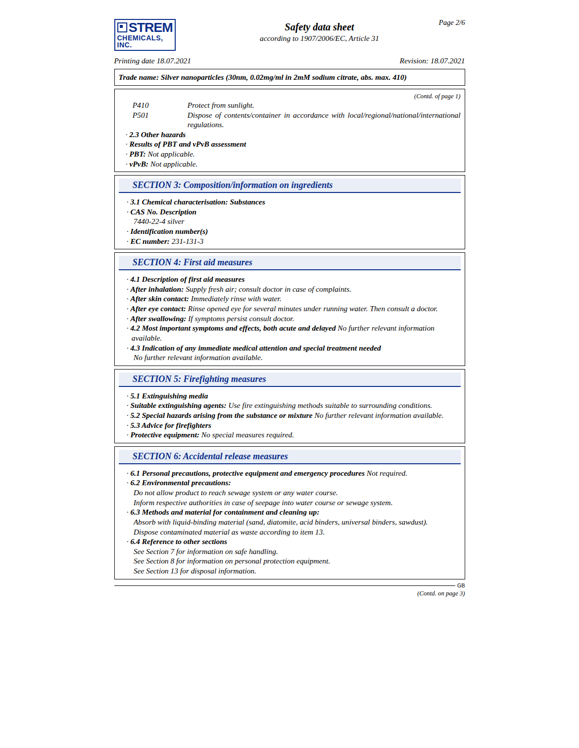STREM
CHEMICALS, INC.
Safety data sheet
according to 1907/2006/EC, Article 31
Page 2/6
Printing date 18.07.2021
Revision: 18.07.2021
Trade name: Silver nanoparticles (30nm, 0.02mg/ml in 2mM sodium citrate, abs. max. 410)
(Contd. of page 1)
P410
Protect from sunlight.
P501
Dispose of contents/container in accordance with local/regional/national/international regulations.
· 2.3 Other hazards
· Results of PBT and vPvB assessment
· PBT: Not applicable.
· vPvB: Not applicable.
SECTION 3: Composition/information on ingredients
· 3.1 Chemical characterisation: Substances
· CAS No. Description
7440-22-4 silver
· Identification number(s)
· EC number: 231-131-3
SECTION 4: First aid measures
· 4.1 Description of first aid measures
· After inhalation: Supply fresh air; consult doctor in case of complaints.
· After skin contact: Immediately rinse with water.
· After eye contact: Rinse opened eye for several minutes under running water. Then consult a doctor.
· After swallowing: If symptoms persist consult doctor.
· 4.2 Most important symptoms and effects, both acute and delayed No further relevant information available.
· 4.3 Indication of any immediate medical attention and special treatment needed
No further relevant information available.
SECTION 5: Firefighting measures
· 5.1 Extinguishing media
· Suitable extinguishing agents: Use fire extinguishing methods suitable to surrounding conditions.
· 5.2 Special hazards arising from the substance or mixture No further relevant information available.
· 5.3 Advice for firefighters
· Protective equipment: No special measures required.
SECTION 6: Accidental release measures
· 6.1 Personal precautions, protective equipment and emergency procedures Not required.
· 6.2 Environmental precautions:
Do not allow product to reach sewage system or any water course.
Inform respective authorities in case of seepage into water course or sewage system.
· 6.3 Methods and material for containment and cleaning up:
Absorb with liquid-binding material (sand, diatomite, acid binders, universal binders, sawdust).
Dispose contaminated material as waste according to item 13.
· 6.4 Reference to other sections
See Section 7 for information on safe handling.
See Section 8 for information on personal protection equipment.
See Section 13 for disposal information.
GB
(Contd. on page 3)